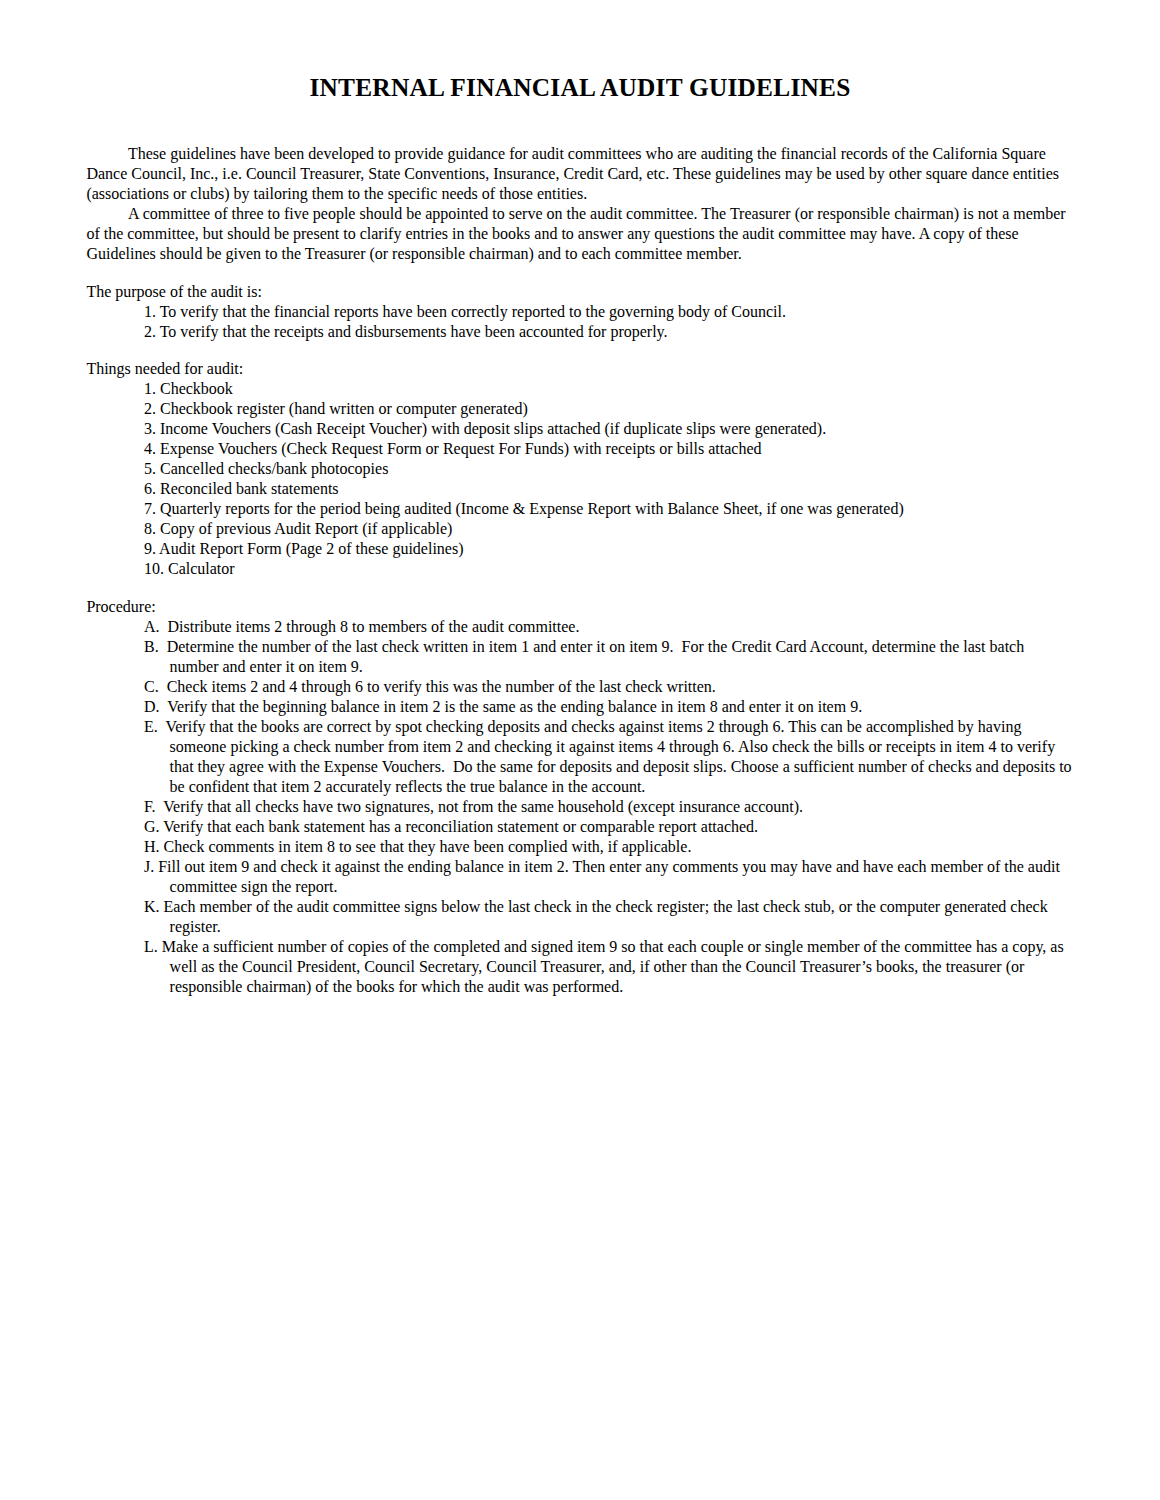INTERNAL FINANCIAL AUDIT GUIDELINES
These guidelines have been developed to provide guidance for audit committees who are auditing the financial records of the California Square Dance Council, Inc., i.e. Council Treasurer, State Conventions, Insurance, Credit Card, etc. These guidelines may be used by other square dance entities (associations or clubs) by tailoring them to the specific needs of those entities.
A committee of three to five people should be appointed to serve on the audit committee. The Treasurer (or responsible chairman) is not a member of the committee, but should be present to clarify entries in the books and to answer any questions the audit committee may have. A copy of these Guidelines should be given to the Treasurer (or responsible chairman) and to each committee member.
The purpose of the audit is:
1. To verify that the financial reports have been correctly reported to the governing body of Council.
2. To verify that the receipts and disbursements have been accounted for properly.
Things needed for audit:
1. Checkbook
2. Checkbook register (hand written or computer generated)
3. Income Vouchers (Cash Receipt Voucher) with deposit slips attached (if duplicate slips were generated).
4. Expense Vouchers (Check Request Form or Request For Funds) with receipts or bills attached
5. Cancelled checks/bank photocopies
6. Reconciled bank statements
7. Quarterly reports for the period being audited (Income & Expense Report with Balance Sheet, if one was generated)
8. Copy of previous Audit Report (if applicable)
9. Audit Report Form (Page 2 of these guidelines)
10. Calculator
Procedure:
A. Distribute items 2 through 8 to members of the audit committee.
B. Determine the number of the last check written in item 1 and enter it on item 9. For the Credit Card Account, determine the last batch number and enter it on item 9.
C. Check items 2 and 4 through 6 to verify this was the number of the last check written.
D. Verify that the beginning balance in item 2 is the same as the ending balance in item 8 and enter it on item 9.
E. Verify that the books are correct by spot checking deposits and checks against items 2 through 6. This can be accomplished by having someone picking a check number from item 2 and checking it against items 4 through 6. Also check the bills or receipts in item 4 to verify that they agree with the Expense Vouchers. Do the same for deposits and deposit slips. Choose a sufficient number of checks and deposits to be confident that item 2 accurately reflects the true balance in the account.
F. Verify that all checks have two signatures, not from the same household (except insurance account).
G. Verify that each bank statement has a reconciliation statement or comparable report attached.
H. Check comments in item 8 to see that they have been complied with, if applicable.
J. Fill out item 9 and check it against the ending balance in item 2. Then enter any comments you may have and have each member of the audit committee sign the report.
K. Each member of the audit committee signs below the last check in the check register; the last check stub, or the computer generated check register.
L. Make a sufficient number of copies of the completed and signed item 9 so that each couple or single member of the committee has a copy, as well as the Council President, Council Secretary, Council Treasurer, and, if other than the Council Treasurer’s books, the treasurer (or responsible chairman) of the books for which the audit was performed.